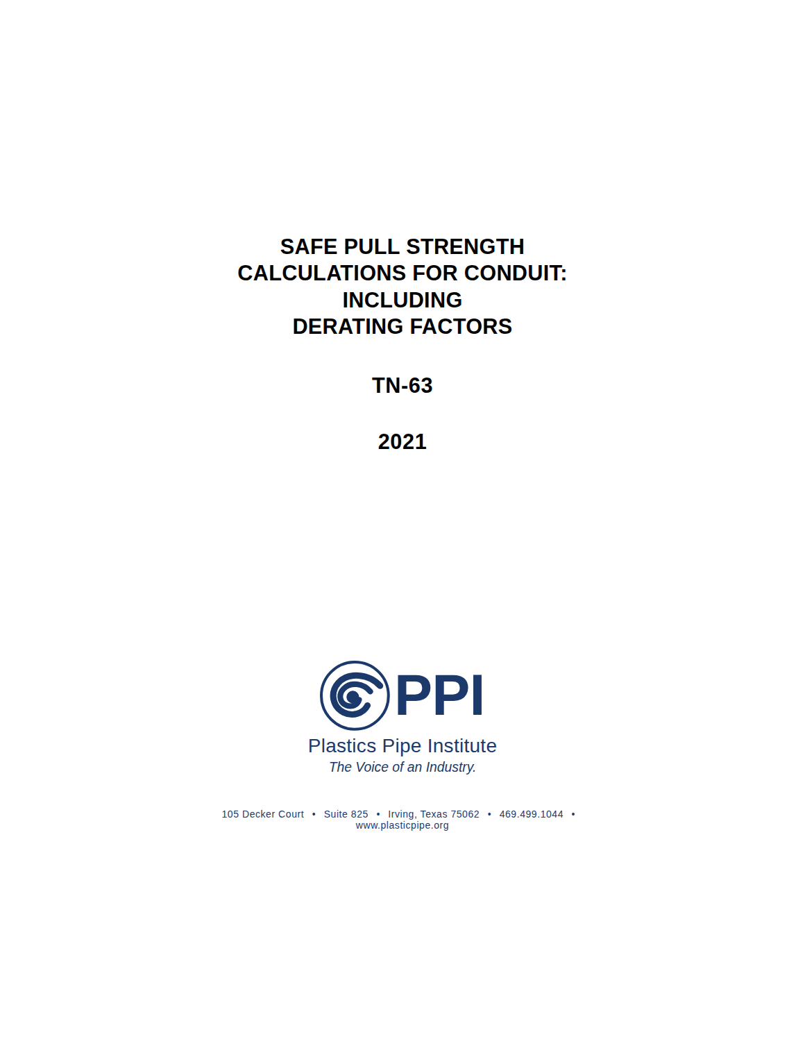Safe Pull Strength
Calculations for Conduit:
Including
Derating Factors
TN-63
2021
PPI
Plastics Pipe Institute
The Voice of an Industry.
105 Decker Court•Suite 825•Irving, Texas 75062•469.499.1044•www.plasticpipe.org